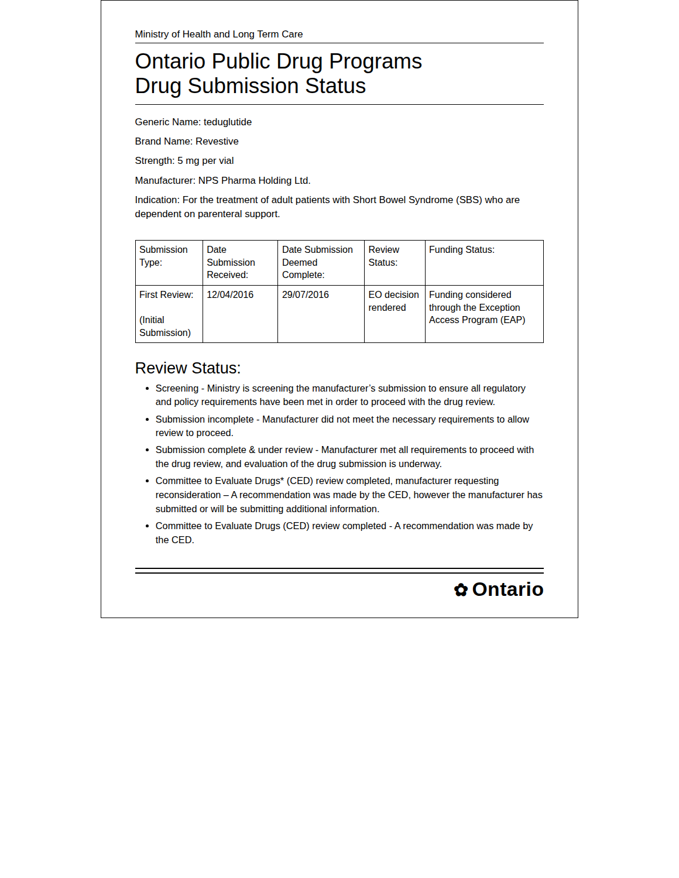Ministry of Health and Long Term Care
Ontario Public Drug Programs
Drug Submission Status
Generic Name: teduglutide
Brand Name: Revestive
Strength: 5 mg per vial
Manufacturer: NPS Pharma Holding Ltd.
Indication: For the treatment of adult patients with Short Bowel Syndrome (SBS) who are dependent on parenteral support.
| Submission Type: | Date Submission Received: | Date Submission Deemed Complete: | Review Status: | Funding Status: |
| --- | --- | --- | --- | --- |
| First Review: (Initial Submission) | 12/04/2016 | 29/07/2016 | EO decision rendered | Funding considered through the Exception Access Program (EAP) |
Review Status:
Screening - Ministry is screening the manufacturer’s submission to ensure all regulatory and policy requirements have been met in order to proceed with the drug review.
Submission incomplete - Manufacturer did not meet the necessary requirements to allow review to proceed.
Submission complete & under review - Manufacturer met all requirements to proceed with the drug review, and evaluation of the drug submission is underway.
Committee to Evaluate Drugs* (CED) review completed, manufacturer requesting reconsideration – A recommendation was made by the CED, however the manufacturer has submitted or will be submitting additional information.
Committee to Evaluate Drugs (CED) review completed - A recommendation was made by the CED.
✿ Ontario